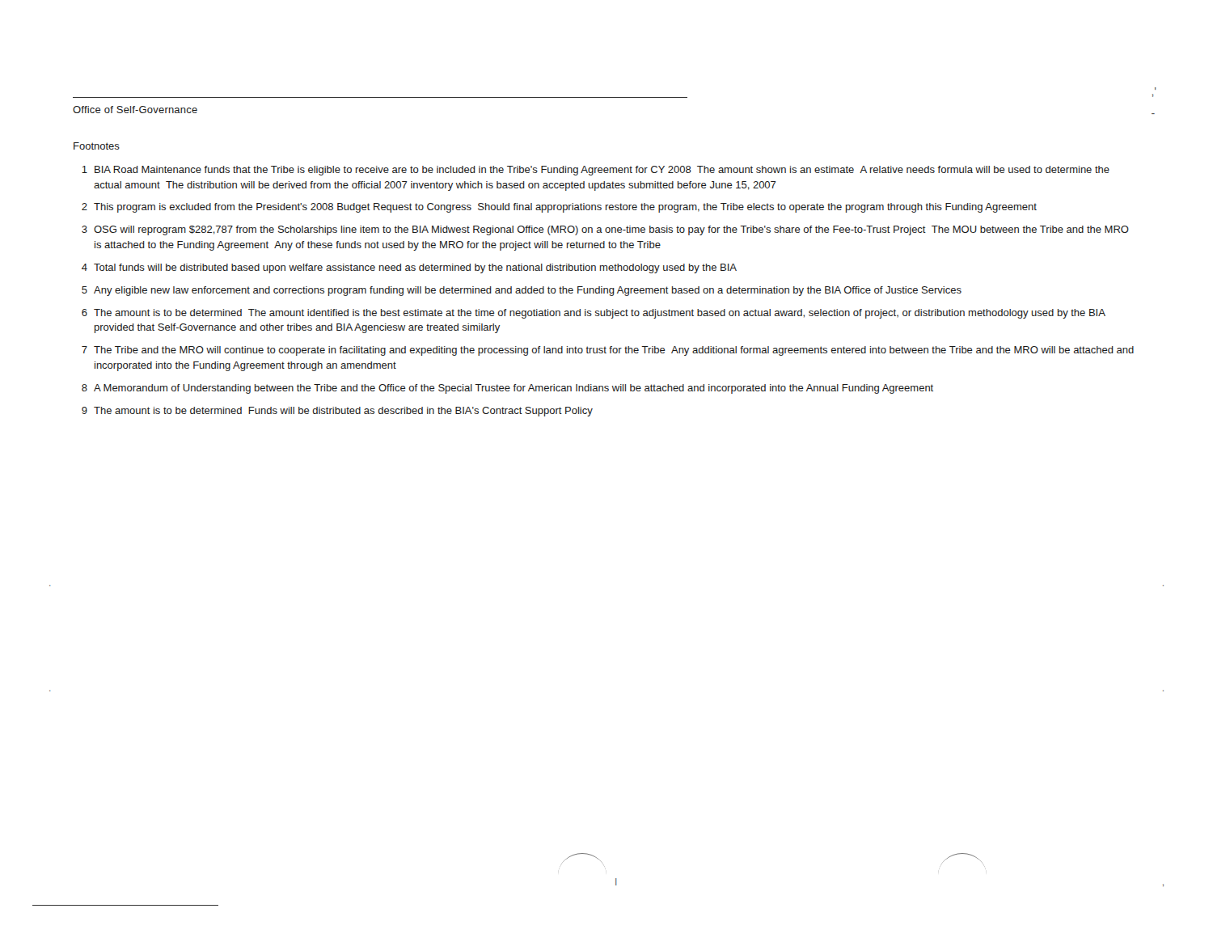,'
-
Office of Self-Governance
Footnotes
1 BIA Road Maintenance funds that the Tribe is eligible to receive are to be included in the Tribe's Funding Agreement for CY 2008 The amount shown is an estimate A relative needs formula will be used to determine the actual amount The distribution will be derived from the official 2007 inventory which is based on accepted updates submitted before June 15, 2007
2 This program is excluded from the President's 2008 Budget Request to Congress Should final appropriations restore the program, the Tribe elects to operate the program through this Funding Agreement
3 OSG will reprogram $282,787 from the Scholarships line item to the BIA Midwest Regional Office (MRO) on a one-time basis to pay for the Tribe's share of the Fee-to-Trust Project The MOU between the Tribe and the MRO is attached to the Funding Agreement Any of these funds not used by the MRO for the project will be returned to the Tribe
4 Total funds will be distributed based upon welfare assistance need as determined by the national distribution methodology used by the BIA
5 Any eligible new law enforcement and corrections program funding will be determined and added to the Funding Agreement based on a determination by the BIA Office of Justice Services
6 The amount is to be determined The amount identified is the best estimate at the time of negotiation and is subject to adjustment based on actual award, selection of project, or distribution methodology used by the BIA provided that Self-Governance and other tribes and BIA Agenciesw are treated similarly
7 The Tribe and the MRO will continue to cooperate in facilitating and expediting the processing of land into trust for the Tribe Any additional formal agreements entered into between the Tribe and the MRO will be attached and incorporated into the Funding Agreement through an amendment
8 A Memorandum of Understanding between the Tribe and the Office of the Special Trustee for American Indians will be attached and incorporated into the Annual Funding Agreement
9 The amount is to be determined Funds will be distributed as described in the BIA's Contract Support Policy
I , . . . .